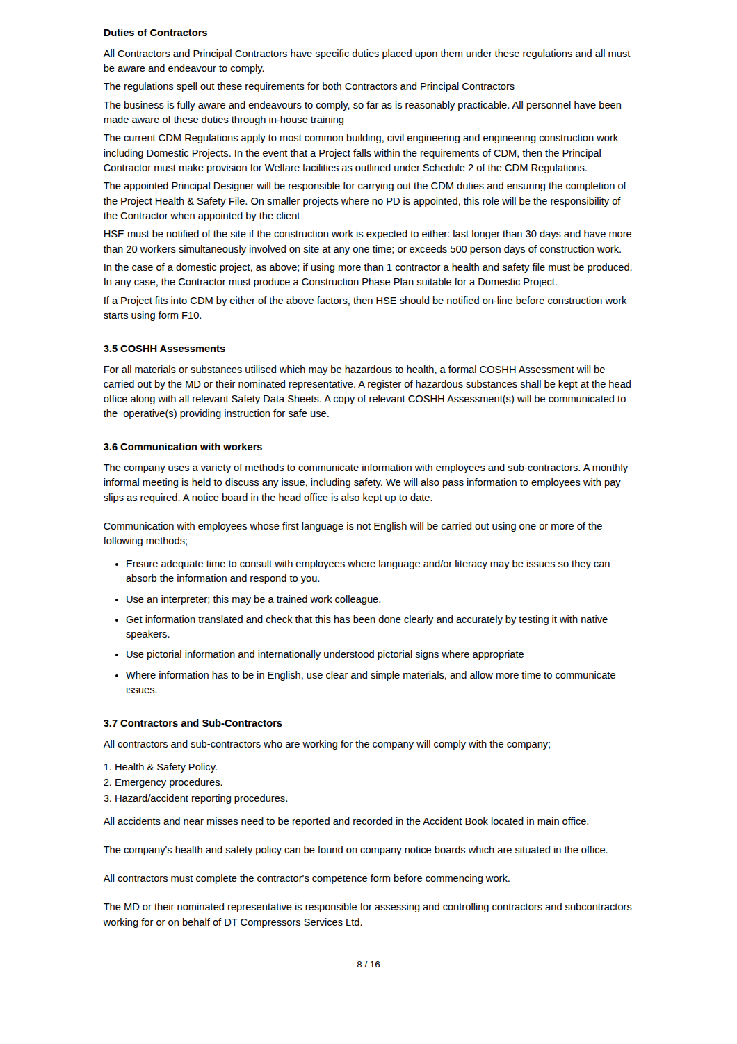Duties of Contractors
All Contractors and Principal Contractors have specific duties placed upon them under these regulations and all must be aware and endeavour to comply.
The regulations spell out these requirements for both Contractors and Principal Contractors
The business is fully aware and endeavours to comply, so far as is reasonably practicable. All personnel have been made aware of these duties through in-house training
The current CDM Regulations apply to most common building, civil engineering and engineering construction work including Domestic Projects. In the event that a Project falls within the requirements of CDM, then the Principal Contractor must make provision for Welfare facilities as outlined under Schedule 2 of the CDM Regulations.
The appointed Principal Designer will be responsible for carrying out the CDM duties and ensuring the completion of the Project Health & Safety File. On smaller projects where no PD is appointed, this role will be the responsibility of the Contractor when appointed by the client
HSE must be notified of the site if the construction work is expected to either: last longer than 30 days and have more than 20 workers simultaneously involved on site at any one time; or exceeds 500 person days of construction work.
In the case of a domestic project, as above; if using more than 1 contractor a health and safety file must be produced. In any case, the Contractor must produce a Construction Phase Plan suitable for a Domestic Project.
If a Project fits into CDM by either of the above factors, then HSE should be notified on-line before construction work starts using form F10.
3.5 COSHH Assessments
For all materials or substances utilised which may be hazardous to health, a formal COSHH Assessment will be carried out by the MD or their nominated representative. A register of hazardous substances shall be kept at the head office along with all relevant Safety Data Sheets. A copy of relevant COSHH Assessment(s) will be communicated to the operative(s) providing instruction for safe use.
3.6 Communication with workers
The company uses a variety of methods to communicate information with employees and sub-contractors. A monthly informal meeting is held to discuss any issue, including safety. We will also pass information to employees with pay slips as required. A notice board in the head office is also kept up to date.
Communication with employees whose first language is not English will be carried out using one or more of the following methods;
Ensure adequate time to consult with employees where language and/or literacy may be issues so they can absorb the information and respond to you.
Use an interpreter; this may be a trained work colleague.
Get information translated and check that this has been done clearly and accurately by testing it with native speakers.
Use pictorial information and internationally understood pictorial signs where appropriate
Where information has to be in English, use clear and simple materials, and allow more time to communicate issues.
3.7 Contractors and Sub-Contractors
All contractors and sub-contractors who are working for the company will comply with the company;
1. Health & Safety Policy.
2. Emergency procedures.
3. Hazard/accident reporting procedures.
All accidents and near misses need to be reported and recorded in the Accident Book located in main office.
The company's health and safety policy can be found on company notice boards which are situated in the office.
All contractors must complete the contractor's competence form before commencing work.
The MD or their nominated representative is responsible for assessing and controlling contractors and subcontractors working for or on behalf of DT Compressors Services Ltd.
8 / 16